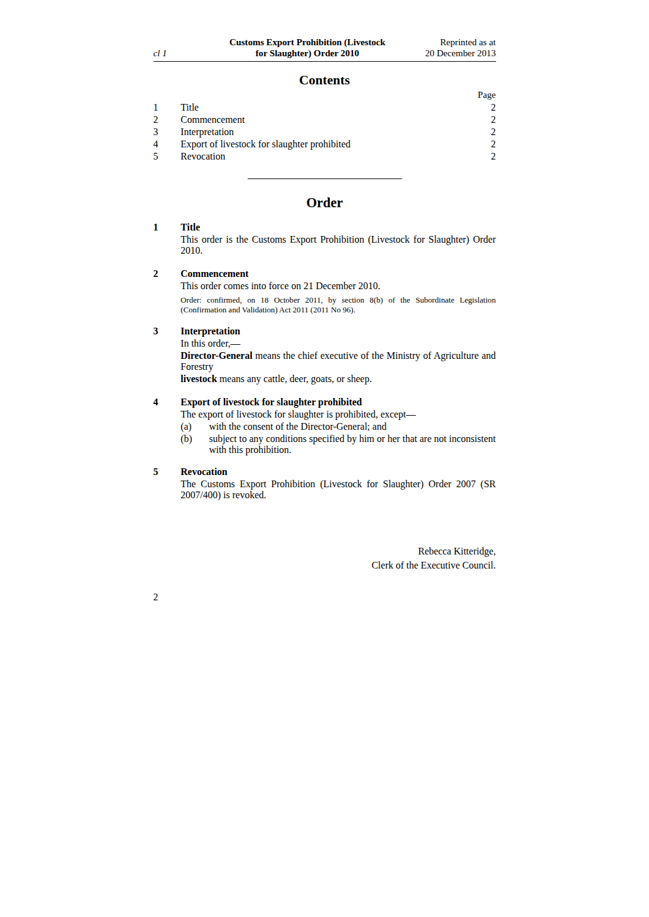cl 1
Customs Export Prohibition (Livestock
for Slaughter) Order 2010
Reprinted as at
20 December 2013
Contents
Page
| 1 | Title | 2 |
| 2 | Commencement | 2 |
| 3 | Interpretation | 2 |
| 4 | Export of livestock for slaughter prohibited | 2 |
| 5 | Revocation | 2 |
Order
1
Title
This order is the Customs Export Prohibition (Livestock for Slaughter) Order 2010.
2
Commencement
This order comes into force on 21 December 2010.
Order: confirmed, on 18 October 2011, by section 8(b) of the Subordinate Legislation (Confirmation and Validation) Act 2011 (2011 No 96).
3
Interpretation
In this order,—
Director-General means the chief executive of the Ministry of Agriculture and Forestry
livestock means any cattle, deer, goats, or sheep.
4
Export of livestock for slaughter prohibited
The export of livestock for slaughter is prohibited, except—
(a)
with the consent of the Director-General; and
(b)
subject to any conditions specified by him or her that are not inconsistent with this prohibition.
5
Revocation
The Customs Export Prohibition (Livestock for Slaughter) Order 2007 (SR 2007/400) is revoked.
Rebecca Kitteridge,
Clerk of the Executive Council.
2